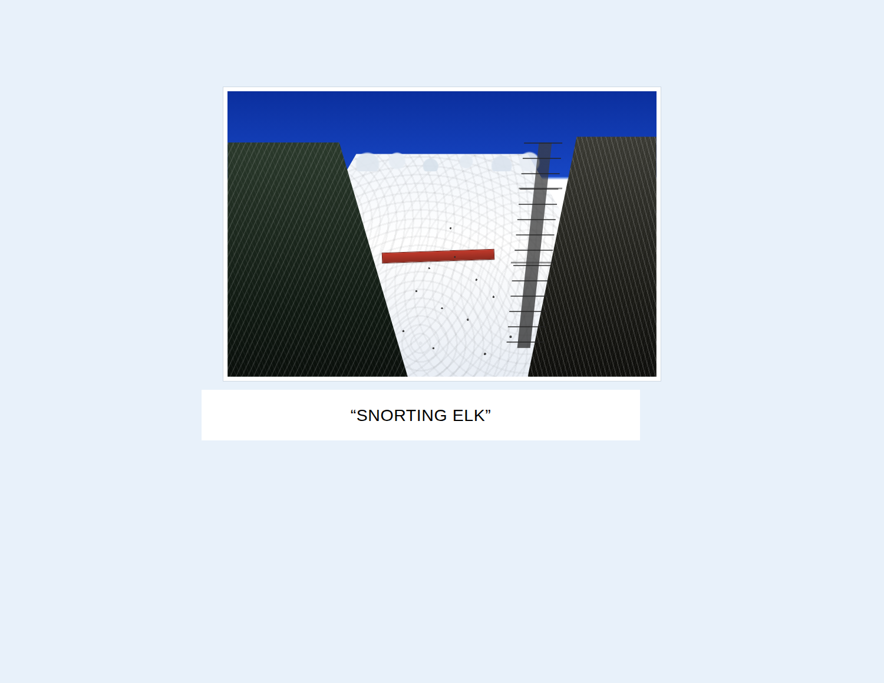“SNORTING ELK”